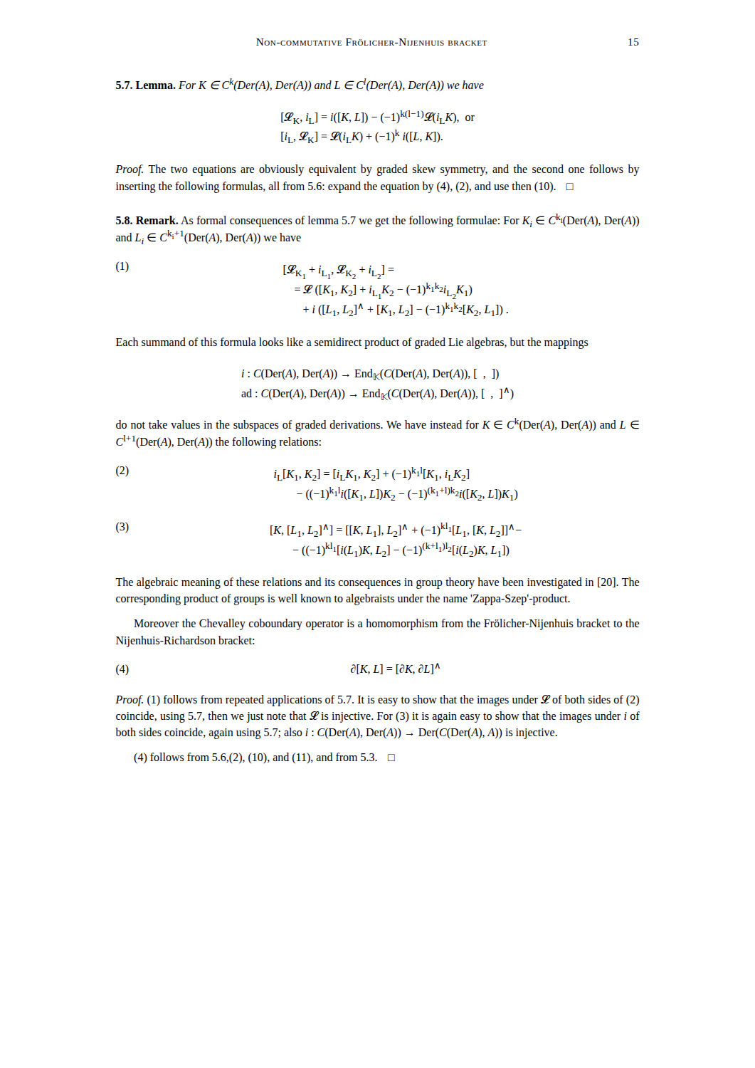Non-commutative Frölicher-Nijenhuis bracket 15
5.7. Lemma. For K ∈ Ck(Der(A), Der(A)) and L ∈ Cl(Der(A), Der(A)) we have
[𝓛K, iL] = i([K, L]) − (−1)k(l−1)𝓛(iLK), or
[iL, 𝓛K] = 𝓛(iLK) + (−1)k i([L, K]).
Proof. The two equations are obviously equivalent by graded skew symmetry, and the second one follows by inserting the following formulas, all from 5.6: expand the equation by (4), (2), and use then (10). □
5.8. Remark. As formal consequences of lemma 5.7 we get the following formulae: For Ki ∈ Cki(Der(A), Der(A)) and Li ∈ Cki+1(Der(A), Der(A)) we have
(1)
[𝓛K1 + iL1, 𝓛K2 + iL2] =
= 𝓛 ([K1, K2] + iL1K2 − (−1)k1k2iL2K1)
+ i ([L1, L2]∧ + [K1, L2] − (−1)k1k2[K2, L1]) .
Each summand of this formula looks like a semidirect product of graded Lie algebras, but the mappings
i : C(Der(A), Der(A)) → End𝕂(C(Der(A), Der(A)), [ , ])
ad : C(Der(A), Der(A)) → End𝕂(C(Der(A), Der(A)), [ , ]∧)
do not take values in the subspaces of graded derivations. We have instead for K ∈ Ck(Der(A), Der(A)) and L ∈ Cl+1(Der(A), Der(A)) the following relations:
(2)
iL[K1, K2] = [iLK1, K2] + (−1)k1l[K1, iLK2]
− ((−1)k1li([K1, L])K2 − (−1)(k1+l)k2i([K2, L])K1)
(3)
[K, [L1, L2]∧] = [[K, L1], L2]∧ + (−1)kl1[L1, [K, L2]]∧−
− ((−1)kl1[i(L1)K, L2] − (−1)(k+l1)l2[i(L2)K, L1])
The algebraic meaning of these relations and its consequences in group theory have been investigated in [20]. The corresponding product of groups is well known to algebraists under the name 'Zappa-Szep'-product.
Moreover the Chevalley coboundary operator is a homomorphism from the Frölicher-Nijenhuis bracket to the Nijenhuis-Richardson bracket:
(4)
∂[K, L] = [∂K, ∂L]∧
Proof. (1) follows from repeated applications of 5.7. It is easy to show that the images under 𝓛 of both sides of (2) coincide, using 5.7, then we just note that 𝓛 is injective. For (3) it is again easy to show that the images under i of both sides coincide, again using 5.7; also i : C(Der(A), Der(A)) → Der(C(Der(A), A)) is injective.
(4) follows from 5.6,(2), (10), and (11), and from 5.3. □